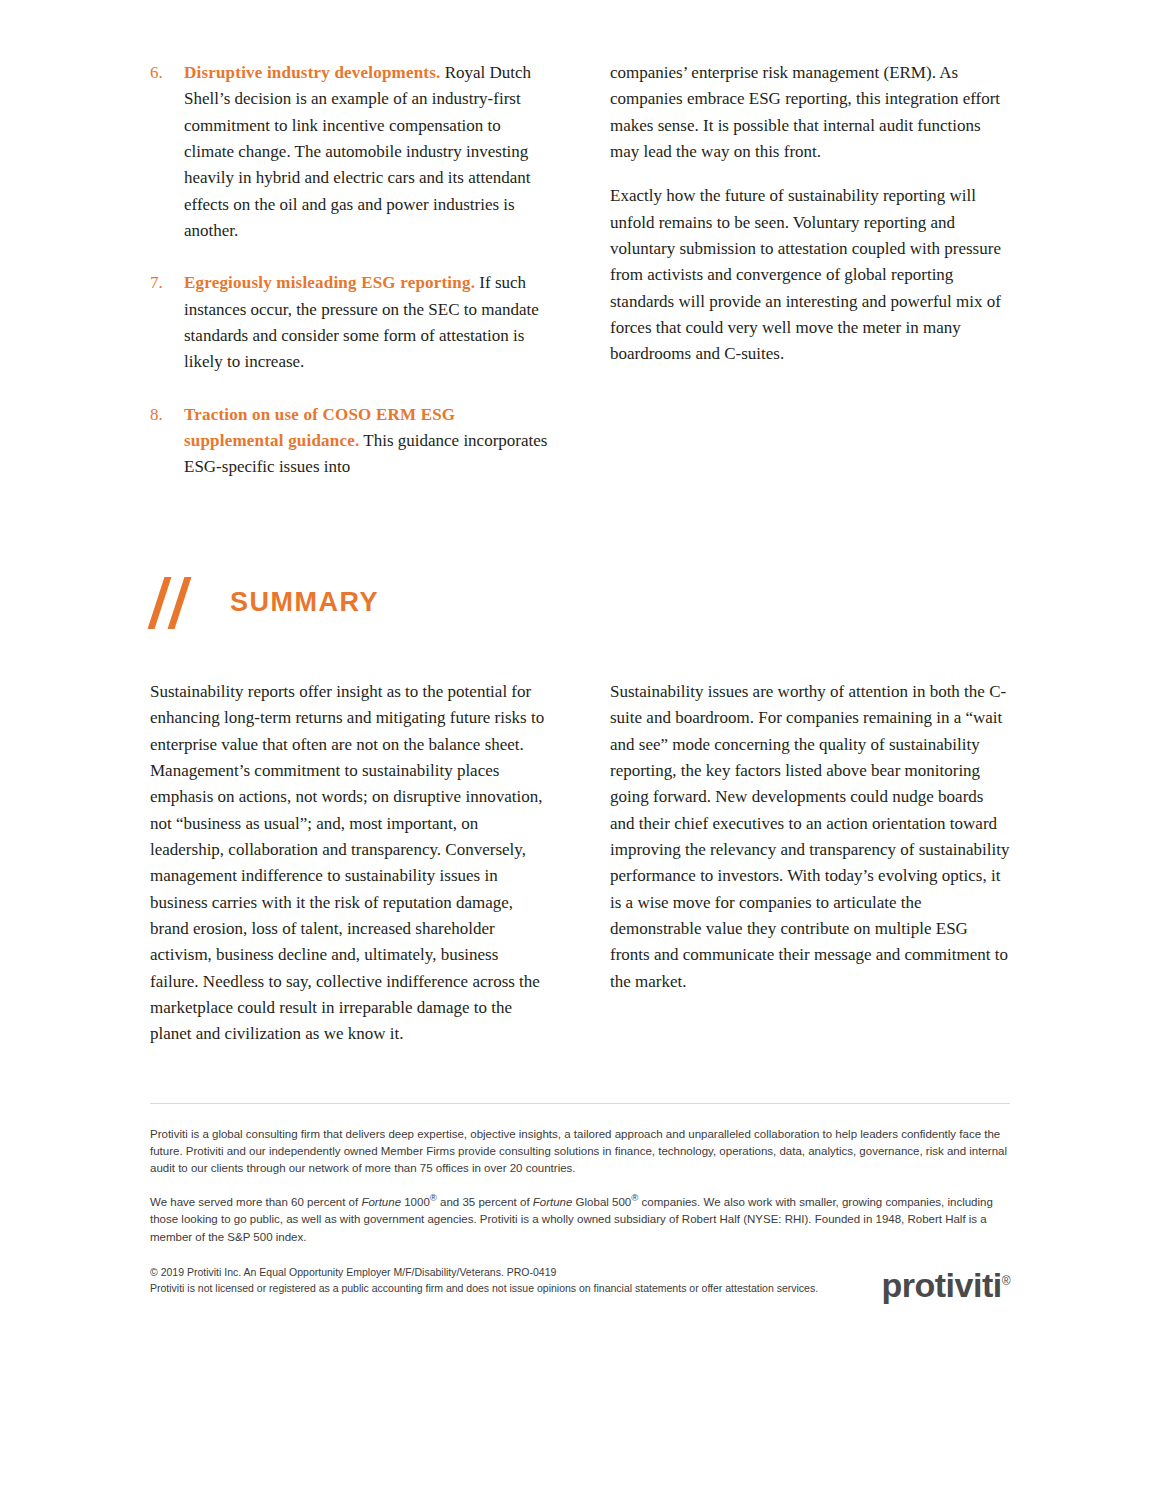Disruptive industry developments. Royal Dutch Shell’s decision is an example of an industry-first commitment to link incentive compensation to climate change. The automobile industry investing heavily in hybrid and electric cars and its attendant effects on the oil and gas and power industries is another.
Egregiously misleading ESG reporting. If such instances occur, the pressure on the SEC to mandate standards and consider some form of attestation is likely to increase.
Traction on use of COSO ERM ESG supplemental guidance. This guidance incorporates ESG-specific issues into
companies’ enterprise risk management (ERM). As companies embrace ESG reporting, this integration effort makes sense. It is possible that internal audit functions may lead the way on this front.
Exactly how the future of sustainability reporting will unfold remains to be seen. Voluntary reporting and voluntary submission to attestation coupled with pressure from activists and convergence of global reporting standards will provide an interesting and powerful mix of forces that could very well move the meter in many boardrooms and C-suites.
SUMMARY
Sustainability reports offer insight as to the potential for enhancing long-term returns and mitigating future risks to enterprise value that often are not on the balance sheet. Management’s commitment to sustainability places emphasis on actions, not words; on disruptive innovation, not “business as usual”; and, most important, on leadership, collaboration and transparency. Conversely, management indifference to sustainability issues in business carries with it the risk of reputation damage, brand erosion, loss of talent, increased shareholder activism, business decline and, ultimately, business failure. Needless to say, collective indifference across the marketplace could result in irreparable damage to the planet and civilization as we know it.
Sustainability issues are worthy of attention in both the C-suite and boardroom. For companies remaining in a “wait and see” mode concerning the quality of sustainability reporting, the key factors listed above bear monitoring going forward. New developments could nudge boards and their chief executives to an action orientation toward improving the relevancy and transparency of sustainability performance to investors. With today’s evolving optics, it is a wise move for companies to articulate the demonstrable value they contribute on multiple ESG fronts and communicate their message and commitment to the market.
Protiviti is a global consulting firm that delivers deep expertise, objective insights, a tailored approach and unparalleled collaboration to help leaders confidently face the future. Protiviti and our independently owned Member Firms provide consulting solutions in finance, technology, operations, data, analytics, governance, risk and internal audit to our clients through our network of more than 75 offices in over 20 countries.
We have served more than 60 percent of Fortune 1000® and 35 percent of Fortune Global 500® companies. We also work with smaller, growing companies, including those looking to go public, as well as with government agencies. Protiviti is a wholly owned subsidiary of Robert Half (NYSE: RHI). Founded in 1948, Robert Half is a member of the S&P 500 index.
© 2019 Protiviti Inc. An Equal Opportunity Employer M/F/Disability/Veterans. PRO-0419
Protiviti is not licensed or registered as a public accounting firm and does not issue opinions on financial statements or offer attestation services.
protiviti®